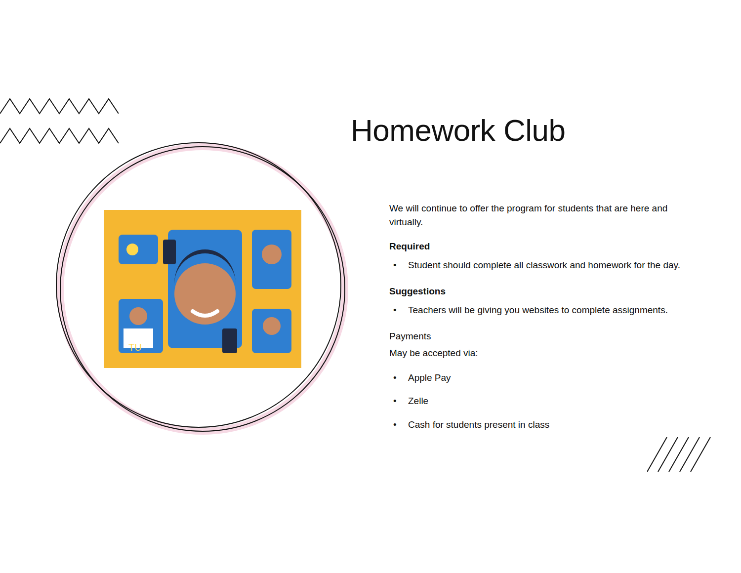Homework Club
We will continue to offer the program for students that are here and virtually.
Required
Student should complete all classwork and homework for the day.
Suggestions
Teachers will be giving you websites to complete assignments.
Payments
May be accepted via:
Apple Pay
Zelle
Cash for students present in class